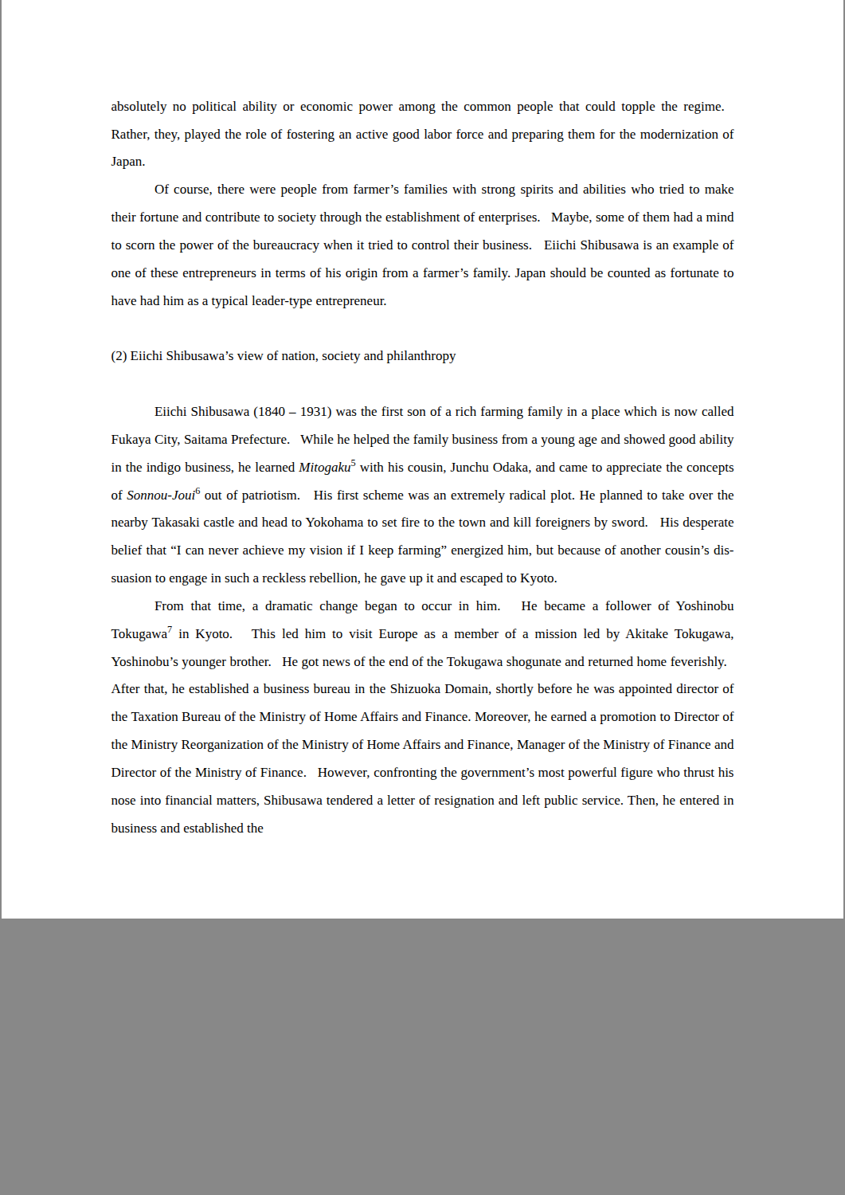absolutely no political ability or economic power among the common people that could topple the regime. Rather, they, played the role of fostering an active good labor force and preparing them for the modernization of Japan.
Of course, there were people from farmer’s families with strong spirits and abilities who tried to make their fortune and contribute to society through the establishment of enterprises. Maybe, some of them had a mind to scorn the power of the bureaucracy when it tried to control their business. Eiichi Shibusawa is an example of one of these entrepreneurs in terms of his origin from a farmer’s family. Japan should be counted as fortunate to have had him as a typical leader-type entrepreneur.
(2) Eiichi Shibusawa’s view of nation, society and philanthropy
Eiichi Shibusawa (1840 – 1931) was the first son of a rich farming family in a place which is now called Fukaya City, Saitama Prefecture. While he helped the family business from a young age and showed good ability in the indigo business, he learned Mitogaku5 with his cousin, Junchu Odaka, and came to appreciate the concepts of Sonnou-Joui6 out of patriotism. His first scheme was an extremely radical plot. He planned to take over the nearby Takasaki castle and head to Yokohama to set fire to the town and kill foreigners by sword. His desperate belief that “I can never achieve my vision if I keep farming” energized him, but because of another cousin’s dissuasion to engage in such a reckless rebellion, he gave up it and escaped to Kyoto.
From that time, a dramatic change began to occur in him. He became a follower of Yoshinobu Tokugawa7 in Kyoto. This led him to visit Europe as a member of a mission led by Akitake Tokugawa, Yoshinobu’s younger brother. He got news of the end of the Tokugawa shogunate and returned home feverishly. After that, he established a business bureau in the Shizuoka Domain, shortly before he was appointed director of the Taxation Bureau of the Ministry of Home Affairs and Finance. Moreover, he earned a promotion to Director of the Ministry Reorganization of the Ministry of Home Affairs and Finance, Manager of the Ministry of Finance and Director of the Ministry of Finance. However, confronting the government’s most powerful figure who thrust his nose into financial matters, Shibusawa tendered a letter of resignation and left public service. Then, he entered in business and established the